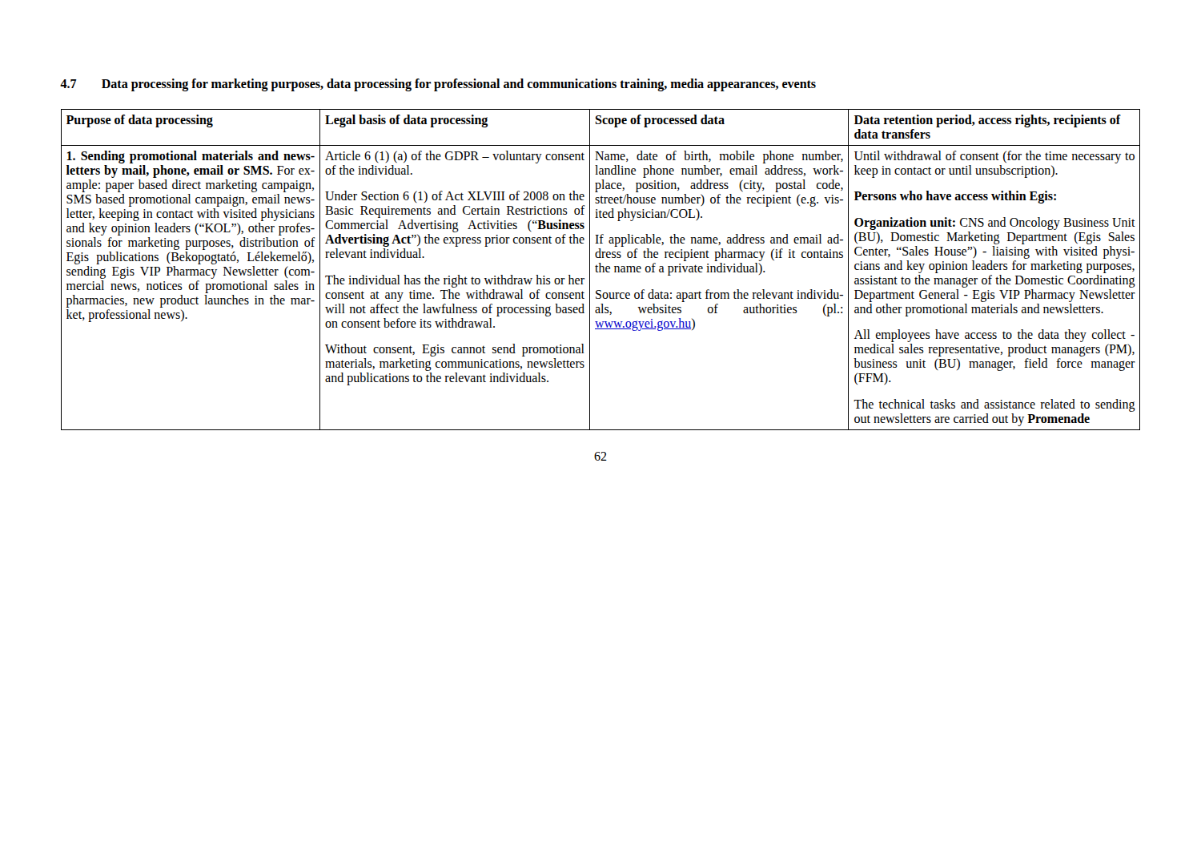4.7 Data processing for marketing purposes, data processing for professional and communications training, media appearances, events
| Purpose of data processing | Legal basis of data processing | Scope of processed data | Data retention period, access rights, recipients of data transfers |
| --- | --- | --- | --- |
| 1. Sending promotional materials and newsletters by mail, phone, email or SMS. For example: paper based direct marketing campaign, SMS based promotional campaign, email newsletter, keeping in contact with visited physicians and key opinion leaders (“KOL”), other professionals for marketing purposes, distribution of Egis publications (Bekopogtató, Lélekemelő), sending Egis VIP Pharmacy Newsletter (commercial news, notices of promotional sales in pharmacies, new product launches in the market, professional news). | Article 6 (1) (a) of the GDPR – voluntary consent of the individual. Under Section 6 (1) of Act XLVIII of 2008 on the Basic Requirements and Certain Restrictions of Commercial Advertising Activities (“ Business Advertising Act ”) the express prior consent of the relevant individual. The individual has the right to withdraw his or her consent at any time. The withdrawal of consent will not affect the lawfulness of processing based on consent before its withdrawal. Without consent, Egis cannot send promotional materials, marketing communications, newsletters and publications to the relevant individuals. | Name, date of birth, mobile phone number, landline phone number, email address, workplace, position, address (city, postal code, street/house number) of the recipient (e.g. visited physician/COL). If applicable, the name, address and email address of the recipient pharmacy (if it contains the name of a private individual). Source of data: apart from the relevant individuals, websites of authorities (pl.: www.ogyei.gov.hu ) | Until withdrawal of consent (for the time necessary to keep in contact or until unsubscription). Persons who have access within Egis: Organization unit: CNS and Oncology Business Unit (BU), Domestic Marketing Department (Egis Sales Center, “Sales House”) - liaising with visited physicians and key opinion leaders for marketing purposes, assistant to the manager of the Domestic Coordinating Department General - Egis VIP Pharmacy Newsletter and other promotional materials and newsletters. All employees have access to the data they collect - medical sales representative, product managers (PM), business unit (BU) manager, field force manager (FFM). The technical tasks and assistance related to sending out newsletters are carried out by Promenade |
62